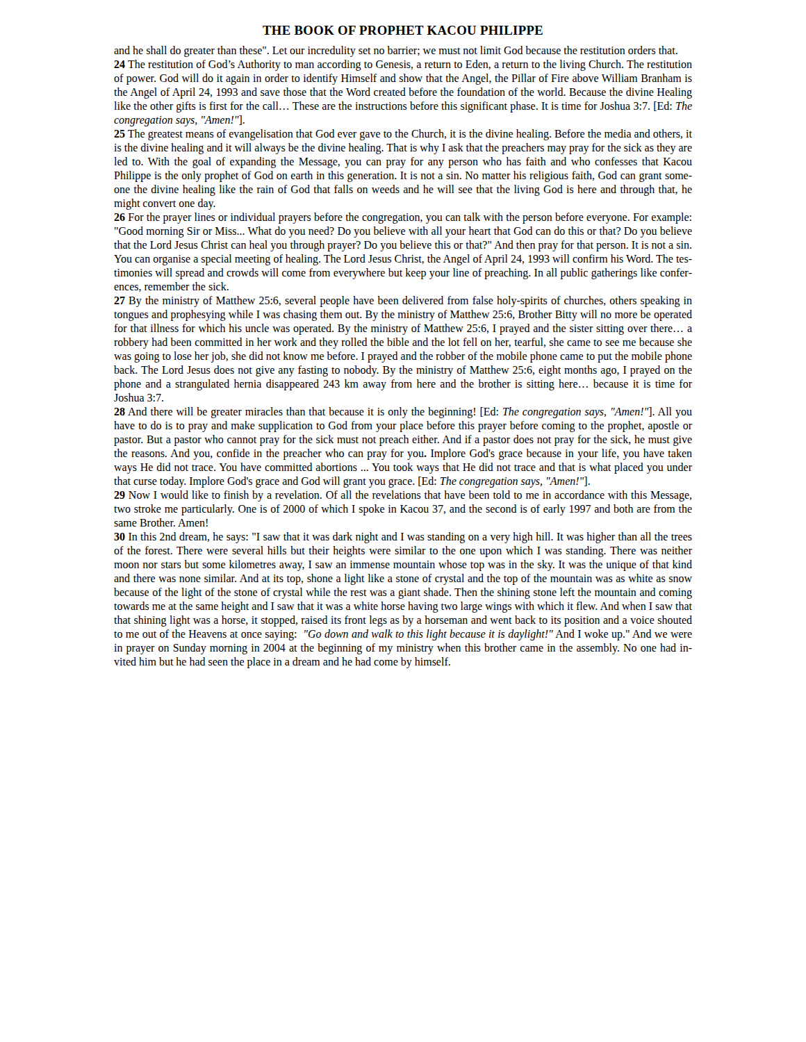THE BOOK OF PROPHET KACOU PHILIPPE
and he shall do greater than these". Let our incredulity set no barrier; we must not limit God because the restitution orders that.
24 The restitution of God’s Authority to man according to Genesis, a return to Eden, a return to the living Church. The restitution of power. God will do it again in order to identify Himself and show that the Angel, the Pillar of Fire above William Branham is the Angel of April 24, 1993 and save those that the Word created before the foundation of the world. Because the divine Healing like the other gifts is first for the call… These are the instructions before this significant phase. It is time for Joshua 3:7. [Ed: The congregation says, "Amen!"].
25 The greatest means of evangelisation that God ever gave to the Church, it is the divine healing. Before the media and others, it is the divine healing and it will always be the divine healing. That is why I ask that the preachers may pray for the sick as they are led to. With the goal of expanding the Message, you can pray for any person who has faith and who confesses that Kacou Philippe is the only prophet of God on earth in this generation. It is not a sin. No matter his religious faith, God can grant someone the divine healing like the rain of God that falls on weeds and he will see that the living God is here and through that, he might convert one day.
26 For the prayer lines or individual prayers before the congregation, you can talk with the person before everyone. For example: "Good morning Sir or Miss... What do you need? Do you believe with all your heart that God can do this or that? Do you believe that the Lord Jesus Christ can heal you through prayer? Do you believe this or that?" And then pray for that person. It is not a sin. You can organise a special meeting of healing. The Lord Jesus Christ, the Angel of April 24, 1993 will confirm his Word. The testimonies will spread and crowds will come from everywhere but keep your line of preaching. In all public gatherings like conferences, remember the sick.
27 By the ministry of Matthew 25:6, several people have been delivered from false holy-spirits of churches, others speaking in tongues and prophesying while I was chasing them out. By the ministry of Matthew 25:6, Brother Bitty will no more be operated for that illness for which his uncle was operated. By the ministry of Matthew 25:6, I prayed and the sister sitting over there… a robbery had been committed in her work and they rolled the bible and the lot fell on her, tearful, she came to see me because she was going to lose her job, she did not know me before. I prayed and the robber of the mobile phone came to put the mobile phone back. The Lord Jesus does not give any fasting to nobody. By the ministry of Matthew 25:6, eight months ago, I prayed on the phone and a strangulated hernia disappeared 243 km away from here and the brother is sitting here… because it is time for Joshua 3:7.
28 And there will be greater miracles than that because it is only the beginning! [Ed: The congregation says, "Amen!"]. All you have to do is to pray and make supplication to God from your place before this prayer before coming to the prophet, apostle or pastor. But a pastor who cannot pray for the sick must not preach either. And if a pastor does not pray for the sick, he must give the reasons. And you, confide in the preacher who can pray for you. Implore God's grace because in your life, you have taken ways He did not trace. You have committed abortions ... You took ways that He did not trace and that is what placed you under that curse today. Implore God's grace and God will grant you grace. [Ed: The congregation says, "Amen!"].
29 Now I would like to finish by a revelation. Of all the revelations that have been told to me in accordance with this Message, two stroke me particularly. One is of 2000 of which I spoke in Kacou 37, and the second is of early 1997 and both are from the same Brother. Amen!
30 In this 2nd dream, he says: "I saw that it was dark night and I was standing on a very high hill. It was higher than all the trees of the forest. There were several hills but their heights were similar to the one upon which I was standing. There was neither moon nor stars but some kilometres away, I saw an immense mountain whose top was in the sky. It was the unique of that kind and there was none similar. And at its top, shone a light like a stone of crystal and the top of the mountain was as white as snow because of the light of the stone of crystal while the rest was a giant shade. Then the shining stone left the mountain and coming towards me at the same height and I saw that it was a white horse having two large wings with which it flew. And when I saw that that shining light was a horse, it stopped, raised its front legs as by a horseman and went back to its position and a voice shouted to me out of the Heavens at once saying: "Go down and walk to this light because it is daylight!" And I woke up." And we were in prayer on Sunday morning in 2004 at the beginning of my ministry when this brother came in the assembly. No one had invited him but he had seen the place in a dream and he had come by himself.